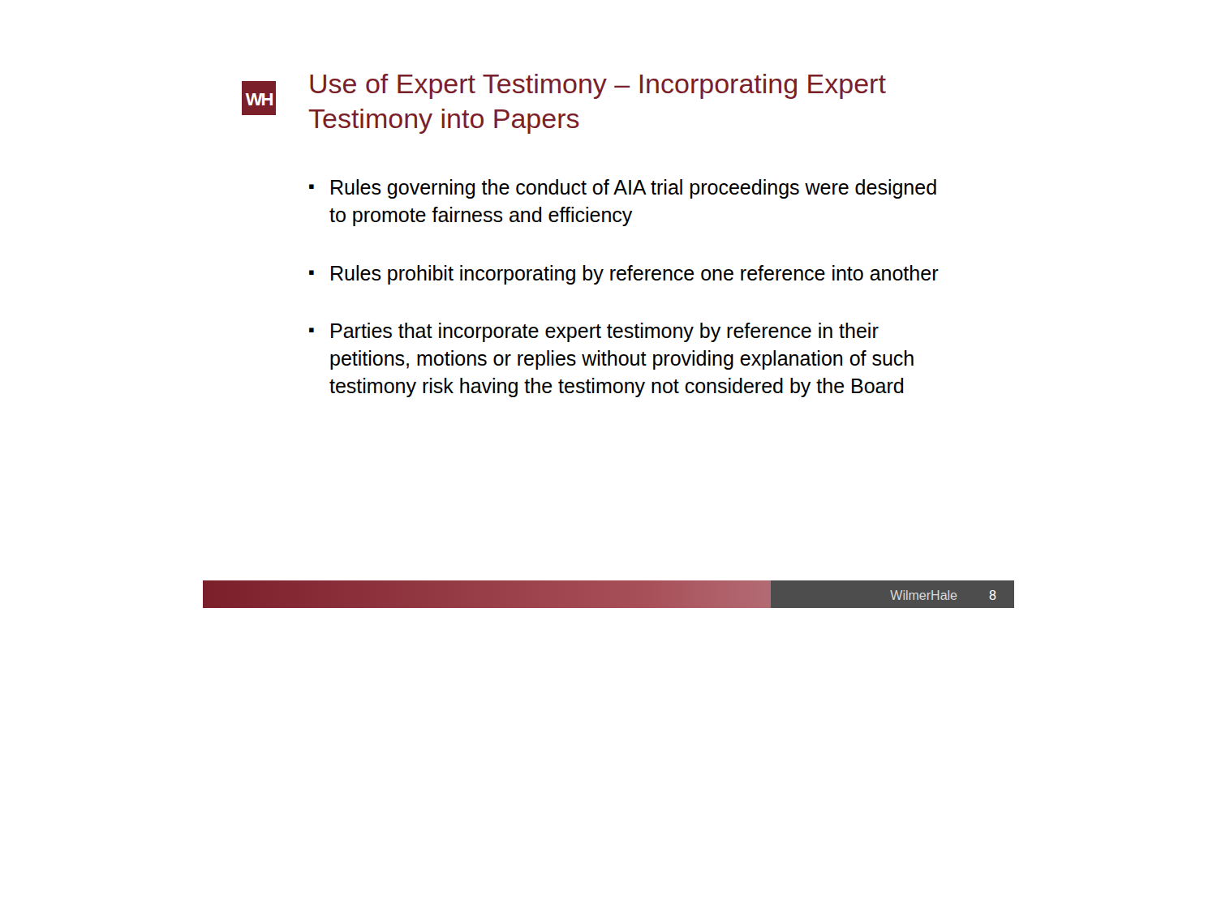WH
Use of Expert Testimony – Incorporating Expert Testimony into Papers
Rules governing the conduct of AIA trial proceedings were designed to promote fairness and efficiency
Rules prohibit incorporating by reference one reference into another
Parties that incorporate expert testimony by reference in their petitions, motions or replies without providing explanation of such testimony risk having the testimony not considered by the Board
WilmerHale
8